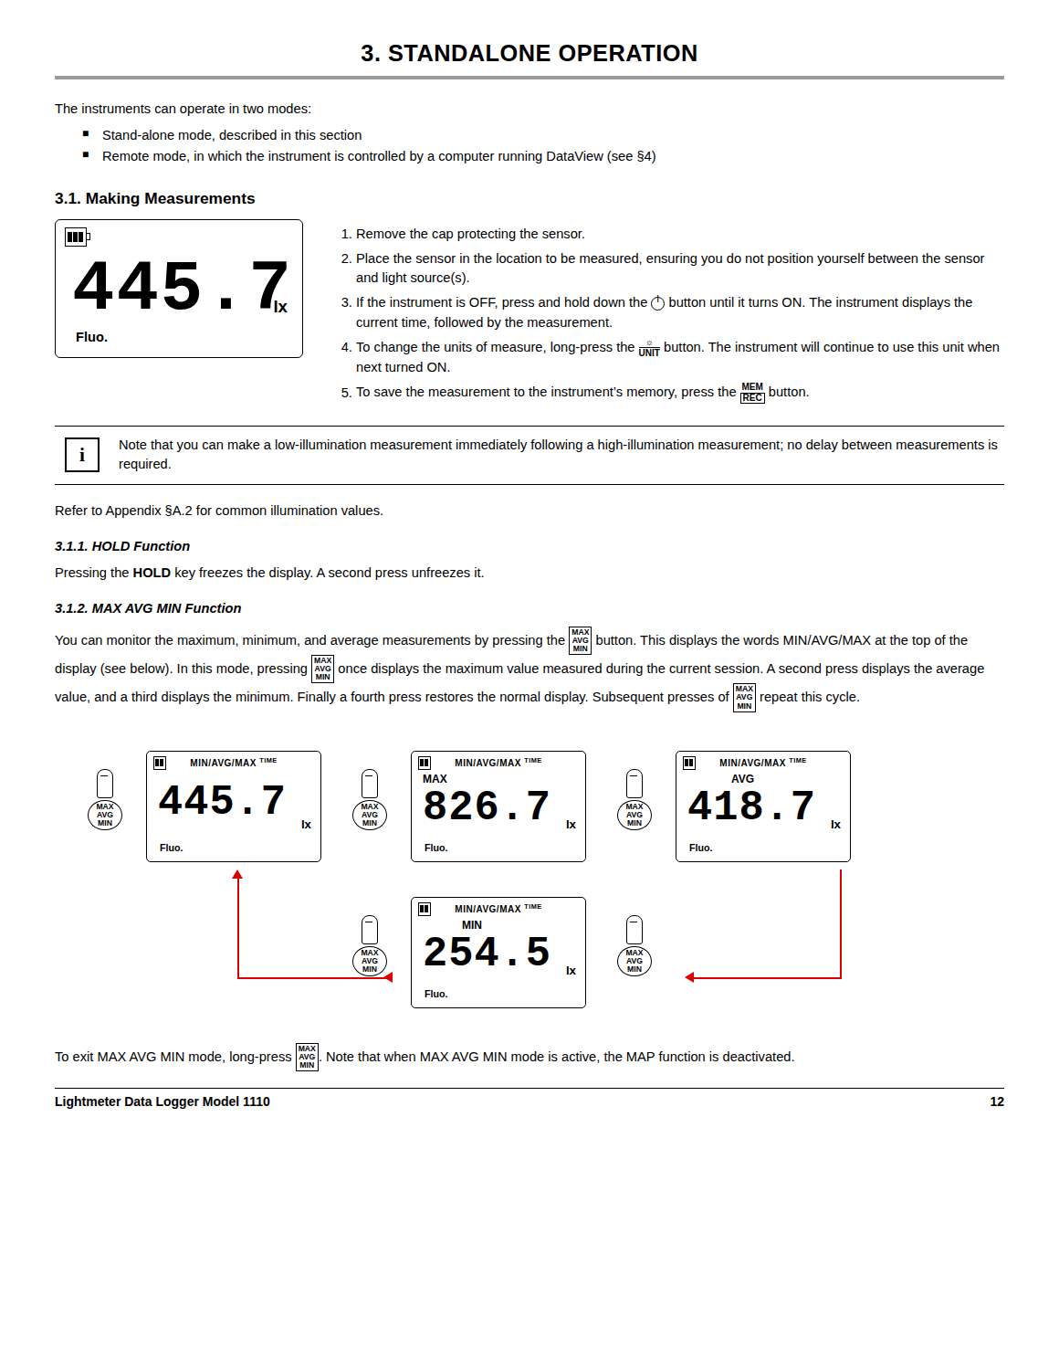3. STANDALONE OPERATION
The instruments can operate in two modes:
Stand-alone mode, described in this section
Remote mode, in which the instrument is controlled by a computer running DataView (see §4)
3.1. Making Measurements
445.7
lx
Fluo.
Remove the cap protecting the sensor.
Place the sensor in the location to be measured, ensuring you do not position yourself between the sensor and light source(s).
If the instrument is OFF, press and hold down the button until it turns ON. The instrument displays the current time, followed by the measurement.
To change the units of measure, long-press the ☼UNIT button. The instrument will continue to use this unit when next turned ON.
To save the measurement to the instrument’s memory, press the MEM REC button.
i
Note that you can make a low-illumination measurement immediately following a high-illumination measurement; no delay between measurements is required.
Refer to Appendix §A.2 for common illumination values.
3.1.1. HOLD Function
Pressing the HOLD key freezes the display. A second press unfreezes it.
3.1.2. MAX AVG MIN Function
You can monitor the maximum, minimum, and average measurements by pressing the MAX AVG MIN button. This displays the words MIN/AVG/MAX at the top of the display (see below). In this mode, pressing MAX AVG MIN once displays the maximum value measured during the current session. A second press displays the average value, and a third displays the minimum. Finally a fourth press restores the normal display. Subsequent presses of MAX AVG MIN repeat this cycle.
MAX AVG MIN
MIN/AVG/MAX TIME
445.7
lx
Fluo.
MAX AVG MIN
MIN/AVG/MAX TIME
MAX
826.7
lx
Fluo.
MAX AVG MIN
MIN/AVG/MAX TIME
AVG
418.7
lx
Fluo.
MAX AVG MIN
MIN/AVG/MAX TIME
MIN
254.5
lx
Fluo.
MAX AVG MIN
To exit MAX AVG MIN mode, long-press MAX AVG MIN. Note that when MAX AVG MIN mode is active, the MAP function is deactivated.
Lightmeter Data Logger Model 1110
12